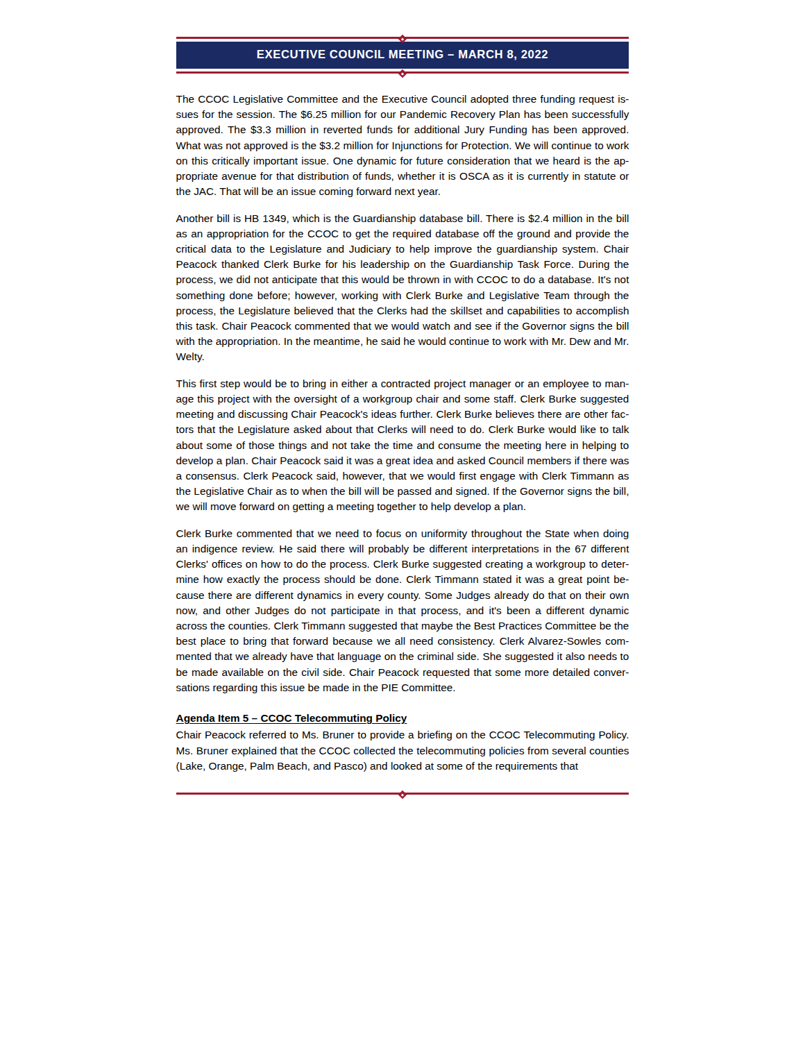Executive Council Meeting – March 8, 2022
The CCOC Legislative Committee and the Executive Council adopted three funding request issues for the session. The $6.25 million for our Pandemic Recovery Plan has been successfully approved. The $3.3 million in reverted funds for additional Jury Funding has been approved. What was not approved is the $3.2 million for Injunctions for Protection. We will continue to work on this critically important issue. One dynamic for future consideration that we heard is the appropriate avenue for that distribution of funds, whether it is OSCA as it is currently in statute or the JAC. That will be an issue coming forward next year.
Another bill is HB 1349, which is the Guardianship database bill. There is $2.4 million in the bill as an appropriation for the CCOC to get the required database off the ground and provide the critical data to the Legislature and Judiciary to help improve the guardianship system. Chair Peacock thanked Clerk Burke for his leadership on the Guardianship Task Force. During the process, we did not anticipate that this would be thrown in with CCOC to do a database. It's not something done before; however, working with Clerk Burke and Legislative Team through the process, the Legislature believed that the Clerks had the skillset and capabilities to accomplish this task. Chair Peacock commented that we would watch and see if the Governor signs the bill with the appropriation. In the meantime, he said he would continue to work with Mr. Dew and Mr. Welty.
This first step would be to bring in either a contracted project manager or an employee to manage this project with the oversight of a workgroup chair and some staff. Clerk Burke suggested meeting and discussing Chair Peacock's ideas further. Clerk Burke believes there are other factors that the Legislature asked about that Clerks will need to do. Clerk Burke would like to talk about some of those things and not take the time and consume the meeting here in helping to develop a plan. Chair Peacock said it was a great idea and asked Council members if there was a consensus. Clerk Peacock said, however, that we would first engage with Clerk Timmann as the Legislative Chair as to when the bill will be passed and signed. If the Governor signs the bill, we will move forward on getting a meeting together to help develop a plan.
Clerk Burke commented that we need to focus on uniformity throughout the State when doing an indigence review. He said there will probably be different interpretations in the 67 different Clerks' offices on how to do the process. Clerk Burke suggested creating a workgroup to determine how exactly the process should be done. Clerk Timmann stated it was a great point because there are different dynamics in every county. Some Judges already do that on their own now, and other Judges do not participate in that process, and it's been a different dynamic across the counties. Clerk Timmann suggested that maybe the Best Practices Committee be the best place to bring that forward because we all need consistency. Clerk Alvarez-Sowles commented that we already have that language on the criminal side. She suggested it also needs to be made available on the civil side. Chair Peacock requested that some more detailed conversations regarding this issue be made in the PIE Committee.
Agenda Item 5 – CCOC Telecommuting Policy
Chair Peacock referred to Ms. Bruner to provide a briefing on the CCOC Telecommuting Policy. Ms. Bruner explained that the CCOC collected the telecommuting policies from several counties (Lake, Orange, Palm Beach, and Pasco) and looked at some of the requirements that